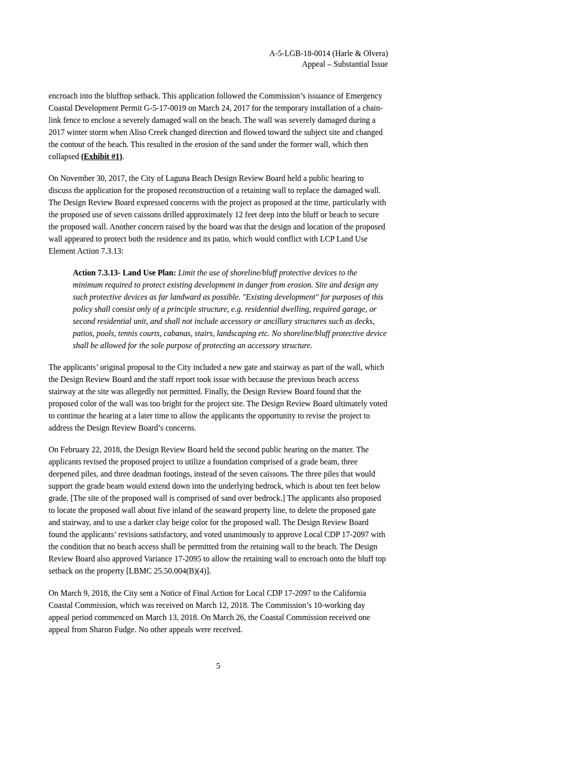A-5-LGB-18-0014 (Harle & Olvera)
Appeal – Substantial Issue
encroach into the blufftop setback. This application followed the Commission’s issuance of Emergency Coastal Development Permit G-5-17-0019 on March 24, 2017 for the temporary installation of a chain-link fence to enclose a severely damaged wall on the beach. The wall was severely damaged during a 2017 winter storm when Aliso Creek changed direction and flowed toward the subject site and changed the contour of the beach. This resulted in the erosion of the sand under the former wall, which then collapsed (Exhibit #1).
On November 30, 2017, the City of Laguna Beach Design Review Board held a public hearing to discuss the application for the proposed reconstruction of a retaining wall to replace the damaged wall. The Design Review Board expressed concerns with the project as proposed at the time, particularly with the proposed use of seven caissons drilled approximately 12 feet deep into the bluff or beach to secure the proposed wall. Another concern raised by the board was that the design and location of the proposed wall appeared to protect both the residence and its patio, which would conflict with LCP Land Use Element Action 7.3.13:
Action 7.3.13- Land Use Plan: Limit the use of shoreline/bluff protective devices to the minimum required to protect existing development in danger from erosion. Site and design any such protective devices as far landward as possible. "Existing development" for purposes of this policy shall consist only of a principle structure, e.g. residential dwelling, required garage, or second residential unit, and shall not include accessory or ancillary structures such as decks, patios, pools, tennis courts, cabanas, stairs, landscaping etc. No shoreline/bluff protective device shall be allowed for the sole purpose of protecting an accessory structure.
The applicants’ original proposal to the City included a new gate and stairway as part of the wall, which the Design Review Board and the staff report took issue with because the previous beach access stairway at the site was allegedly not permitted. Finally, the Design Review Board found that the proposed color of the wall was too bright for the project site. The Design Review Board ultimately voted to continue the hearing at a later time to allow the applicants the opportunity to revise the project to address the Design Review Board’s concerns.
On February 22, 2018, the Design Review Board held the second public hearing on the matter. The applicants revised the proposed project to utilize a foundation comprised of a grade beam, three deepened piles, and three deadman footings, instead of the seven caissons. The three piles that would support the grade beam would extend down into the underlying bedrock, which is about ten feet below grade. [The site of the proposed wall is comprised of sand over bedrock.] The applicants also proposed to locate the proposed wall about five inland of the seaward property line, to delete the proposed gate and stairway, and to use a darker clay beige color for the proposed wall. The Design Review Board found the applicants’ revisions satisfactory, and voted unanimously to approve Local CDP 17-2097 with the condition that no beach access shall be permitted from the retaining wall to the beach. The Design Review Board also approved Variance 17-2095 to allow the retaining wall to encroach onto the bluff top setback on the property [LBMC 25.50.004(B)(4)].
On March 9, 2018, the City sent a Notice of Final Action for Local CDP 17-2097 to the California Coastal Commission, which was received on March 12, 2018. The Commission’s 10-working day appeal period commenced on March 13, 2018. On March 26, the Coastal Commission received one appeal from Sharon Fudge. No other appeals were received.
5